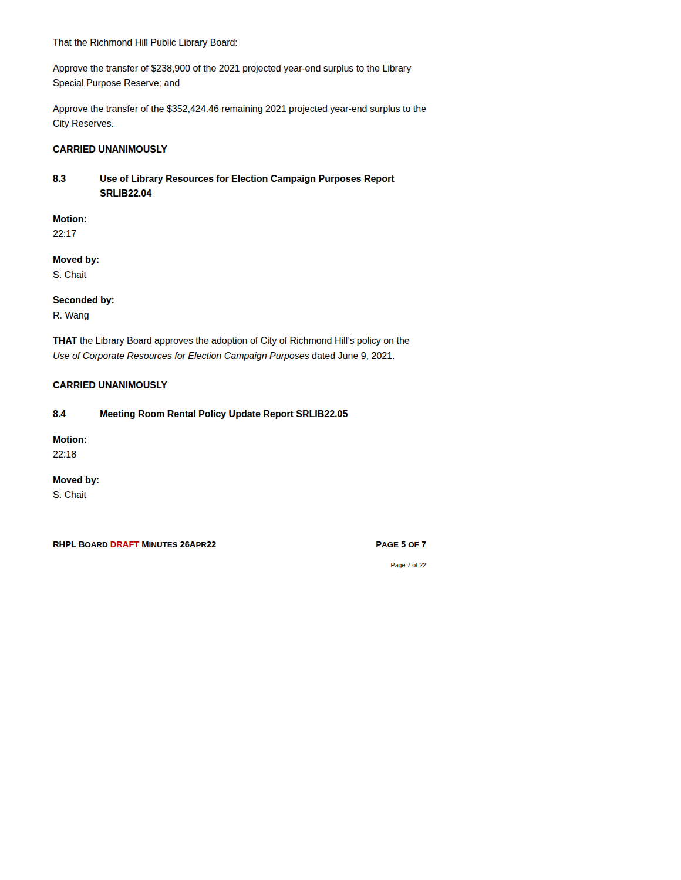That the Richmond Hill Public Library Board:
Approve the transfer of $238,900 of the 2021 projected year-end surplus to the Library Special Purpose Reserve; and
Approve the transfer of the $352,424.46 remaining 2021 projected year-end surplus to the City Reserves.
CARRIED UNANIMOUSLY
8.3 Use of Library Resources for Election Campaign Purposes Report SRLIB22.04
Motion:
22:17
Moved by:
S. Chait
Seconded by:
R. Wang
THAT the Library Board approves the adoption of City of Richmond Hill’s policy on the Use of Corporate Resources for Election Campaign Purposes dated June 9, 2021.
CARRIED UNANIMOUSLY
8.4 Meeting Room Rental Policy Update Report SRLIB22.05
Motion:
22:18
Moved by:
S. Chait
RHPL BOARD DRAFT MINUTES 26APR22 PAGE 5 OF 7
Page 7 of 22